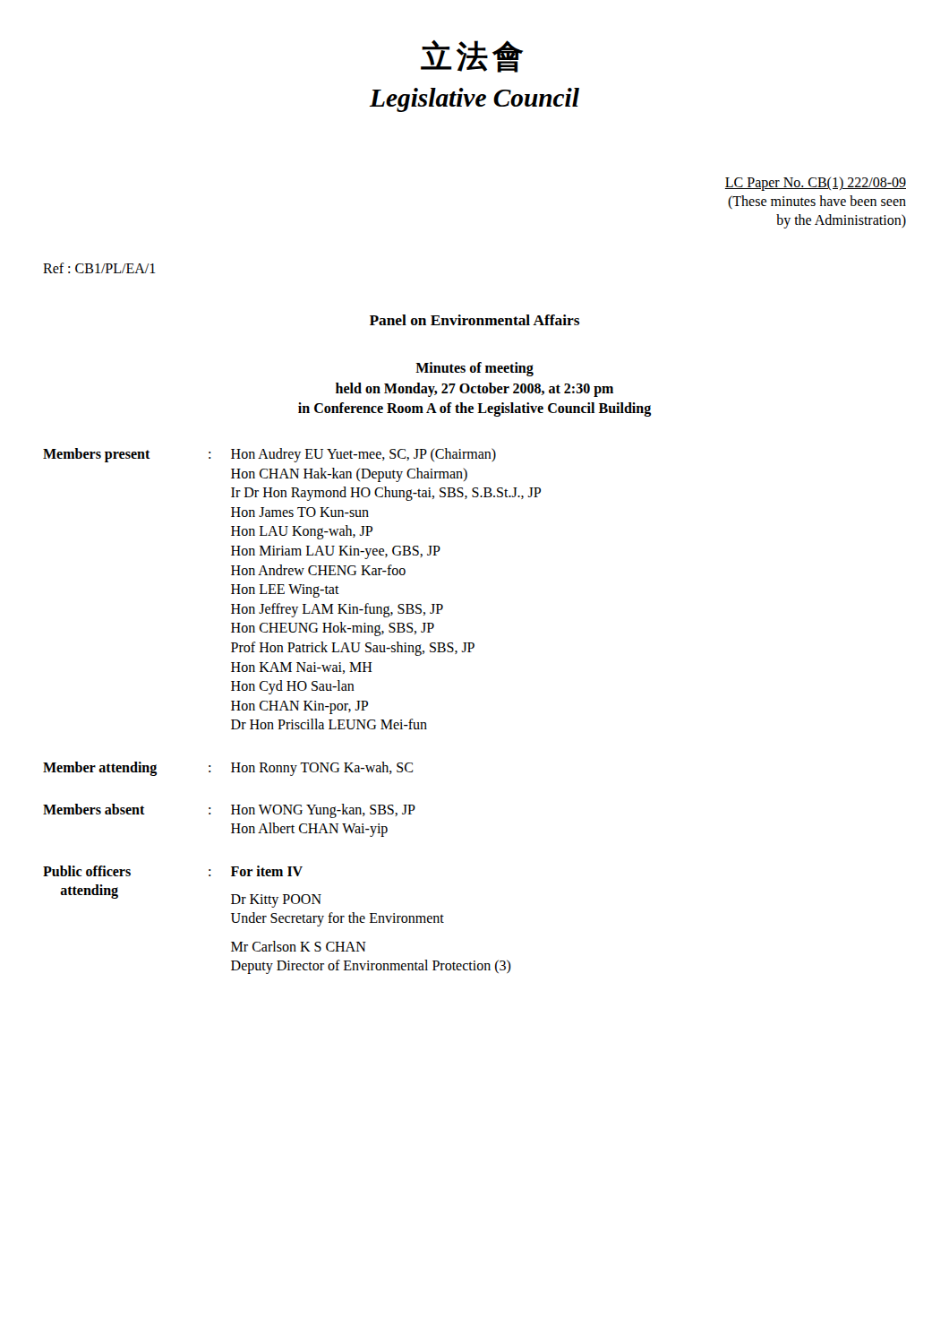立法會
Legislative Council
LC Paper No. CB(1) 222/08-09
(These minutes have been seen
by the Administration)
Ref : CB1/PL/EA/1
Panel on Environmental Affairs
Minutes of meeting
held on Monday, 27 October 2008, at 2:30 pm
in Conference Room A of the Legislative Council Building
| Members present | : | Hon Audrey EU Yuet-mee, SC, JP (Chairman) Hon CHAN Hak-kan (Deputy Chairman) Ir Dr Hon Raymond HO Chung-tai, SBS, S.B.St.J., JP Hon James TO Kun-sun Hon LAU Kong-wah, JP Hon Miriam LAU Kin-yee, GBS, JP Hon Andrew CHENG Kar-foo Hon LEE Wing-tat Hon Jeffrey LAM Kin-fung, SBS, JP Hon CHEUNG Hok-ming, SBS, JP Prof Hon Patrick LAU Sau-shing, SBS, JP Hon KAM Nai-wai, MH Hon Cyd HO Sau-lan Hon CHAN Kin-por, JP Dr Hon Priscilla LEUNG Mei-fun |
| Member attending | : | Hon Ronny TONG Ka-wah, SC |
| Members absent | : | Hon WONG Yung-kan, SBS, JP Hon Albert CHAN Wai-yip |
| Public officers attending | : | For item IV Dr Kitty POON Under Secretary for the Environment Mr Carlson K S CHAN Deputy Director of Environmental Protection (3) |